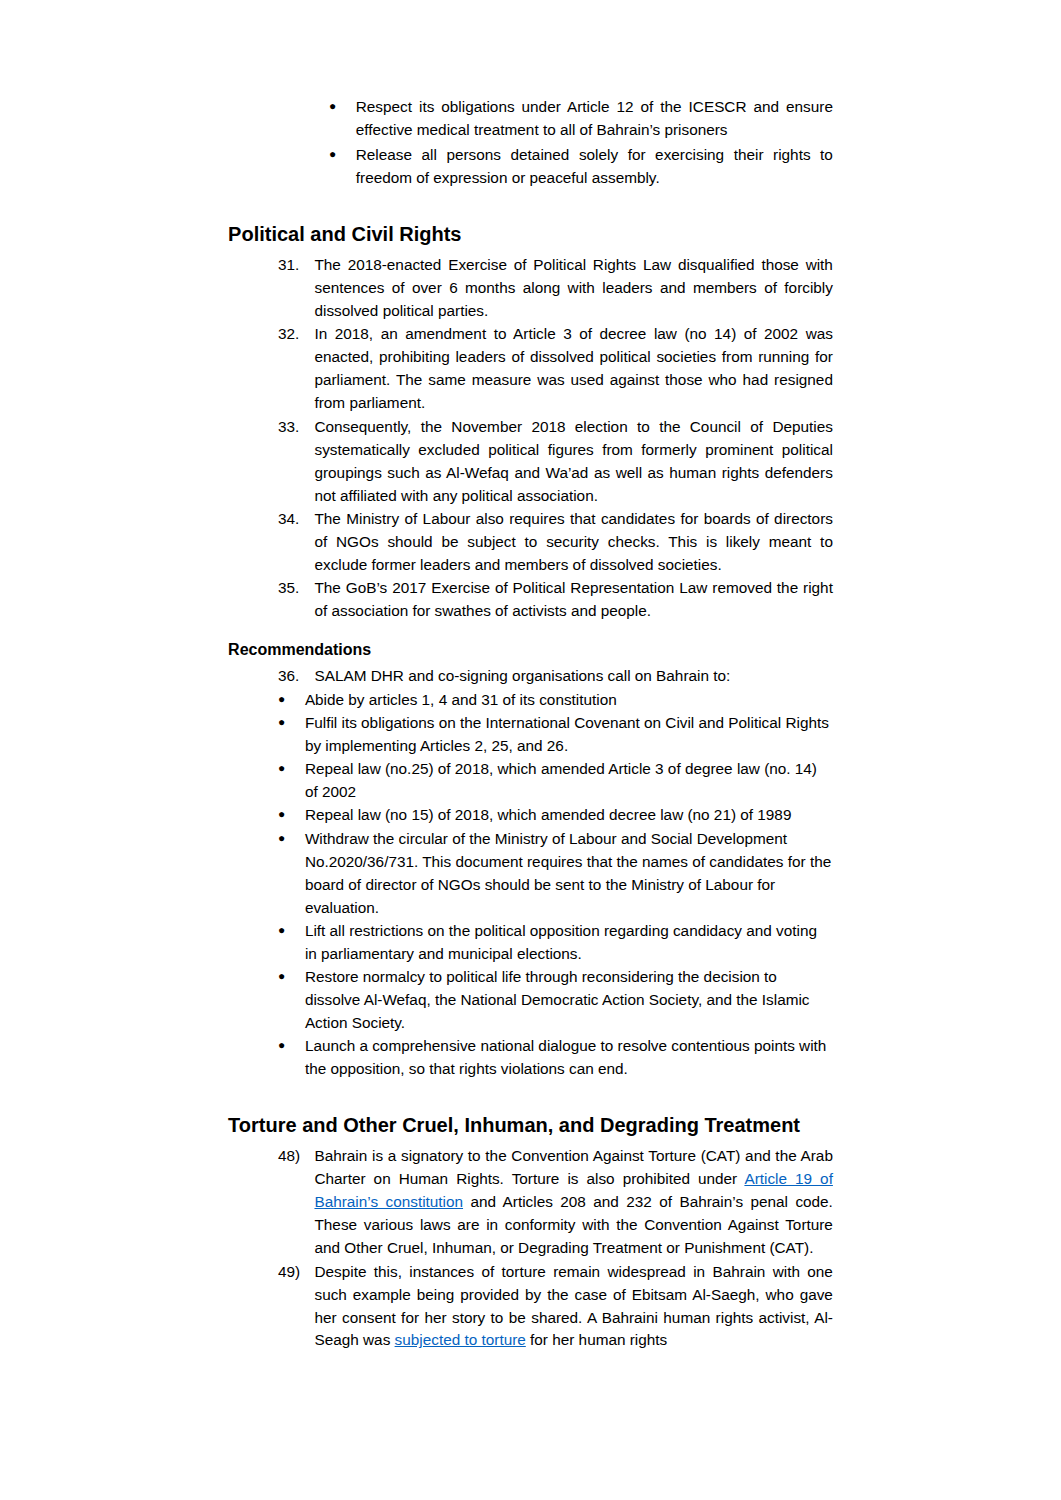Respect its obligations under Article 12 of the ICESCR and ensure effective medical treatment to all of Bahrain’s prisoners
Release all persons detained solely for exercising their rights to freedom of expression or peaceful assembly.
Political and Civil Rights
31. The 2018-enacted Exercise of Political Rights Law disqualified those with sentences of over 6 months along with leaders and members of forcibly dissolved political parties.
32. In 2018, an amendment to Article 3 of decree law (no 14) of 2002 was enacted, prohibiting leaders of dissolved political societies from running for parliament. The same measure was used against those who had resigned from parliament.
33. Consequently, the November 2018 election to the Council of Deputies systematically excluded political figures from formerly prominent political groupings such as Al-Wefaq and Wa’ad as well as human rights defenders not affiliated with any political association.
34. The Ministry of Labour also requires that candidates for boards of directors of NGOs should be subject to security checks. This is likely meant to exclude former leaders and members of dissolved societies.
35. The GoB’s 2017 Exercise of Political Representation Law removed the right of association for swathes of activists and people.
Recommendations
36. SALAM DHR and co-signing organisations call on Bahrain to:
Abide by articles 1, 4 and 31 of its constitution
Fulfil its obligations on the International Covenant on Civil and Political Rights by implementing Articles 2, 25, and 26.
Repeal law (no.25) of 2018, which amended Article 3 of degree law (no. 14) of 2002
Repeal law (no 15) of 2018, which amended decree law (no 21) of 1989
Withdraw the circular of the Ministry of Labour and Social Development No.2020/36/731. This document requires that the names of candidates for the board of director of NGOs should be sent to the Ministry of Labour for evaluation.
Lift all restrictions on the political opposition regarding candidacy and voting in parliamentary and municipal elections.
Restore normalcy to political life through reconsidering the decision to dissolve Al-Wefaq, the National Democratic Action Society, and the Islamic Action Society.
Launch a comprehensive national dialogue to resolve contentious points with the opposition, so that rights violations can end.
Torture and Other Cruel, Inhuman, and Degrading Treatment
48) Bahrain is a signatory to the Convention Against Torture (CAT) and the Arab Charter on Human Rights. Torture is also prohibited under Article 19 of Bahrain’s constitution and Articles 208 and 232 of Bahrain’s penal code. These various laws are in conformity with the Convention Against Torture and Other Cruel, Inhuman, or Degrading Treatment or Punishment (CAT).
49) Despite this, instances of torture remain widespread in Bahrain with one such example being provided by the case of Ebitsam Al-Saegh, who gave her consent for her story to be shared. A Bahraini human rights activist, Al-Seagh was subjected to torture for her human rights